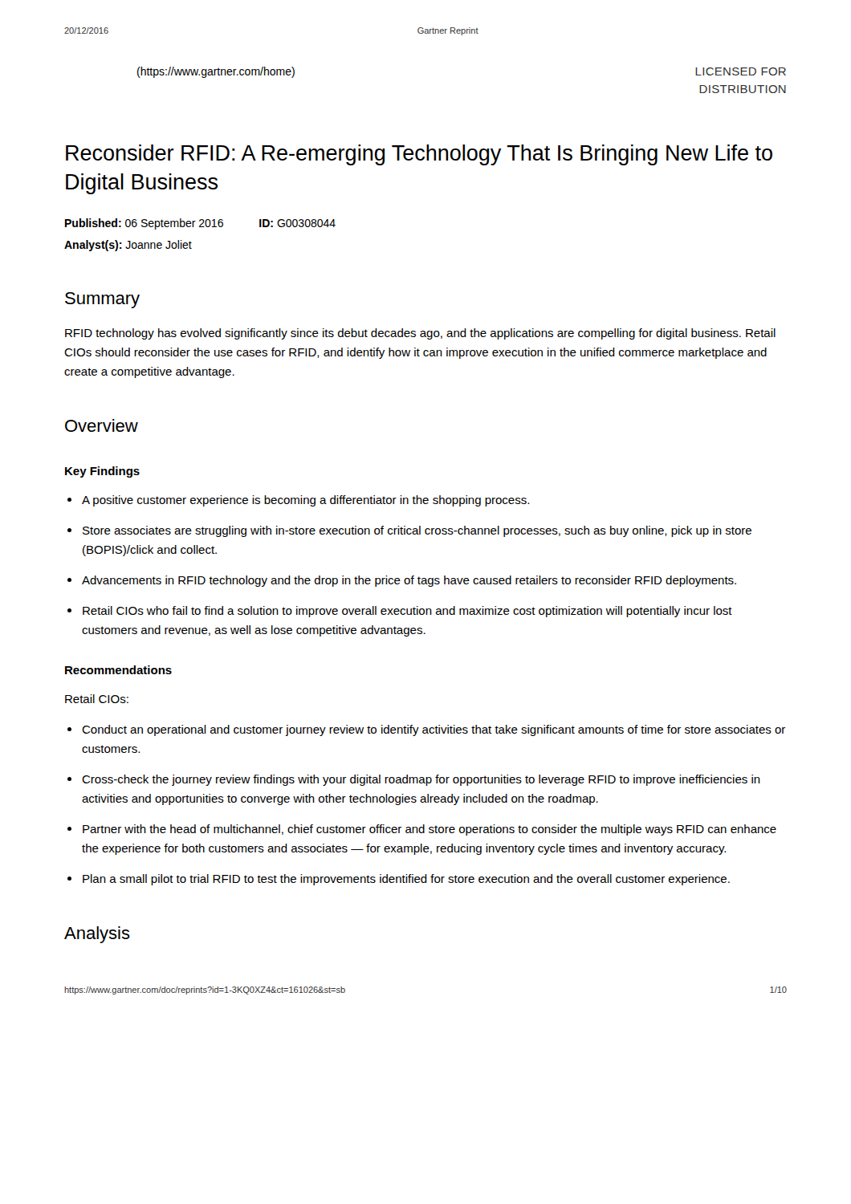20/12/2016 Gartner Reprint
(https://www.gartner.com/home)
LICENSED FOR
DISTRIBUTION
Reconsider RFID: A Re-emerging Technology That Is Bringing New Life to Digital Business
Published: 06 September 2016 ID: G00308044
Analyst(s): Joanne Joliet
Summary
RFID technology has evolved significantly since its debut decades ago, and the applications are compelling for digital business. Retail CIOs should reconsider the use cases for RFID, and identify how it can improve execution in the unified commerce marketplace and create a competitive advantage.
Overview
Key Findings
A positive customer experience is becoming a differentiator in the shopping process.
Store associates are struggling with in-store execution of critical cross-channel processes, such as buy online, pick up in store (BOPIS)/click and collect.
Advancements in RFID technology and the drop in the price of tags have caused retailers to reconsider RFID deployments.
Retail CIOs who fail to find a solution to improve overall execution and maximize cost optimization will potentially incur lost customers and revenue, as well as lose competitive advantages.
Recommendations
Retail CIOs:
Conduct an operational and customer journey review to identify activities that take significant amounts of time for store associates or customers.
Cross-check the journey review findings with your digital roadmap for opportunities to leverage RFID to improve inefficiencies in activities and opportunities to converge with other technologies already included on the roadmap.
Partner with the head of multichannel, chief customer officer and store operations to consider the multiple ways RFID can enhance the experience for both customers and associates — for example, reducing inventory cycle times and inventory accuracy.
Plan a small pilot to trial RFID to test the improvements identified for store execution and the overall customer experience.
Analysis
https://www.gartner.com/doc/reprints?id=1-3KQ0XZ4&ct=161026&st=sb 1/10